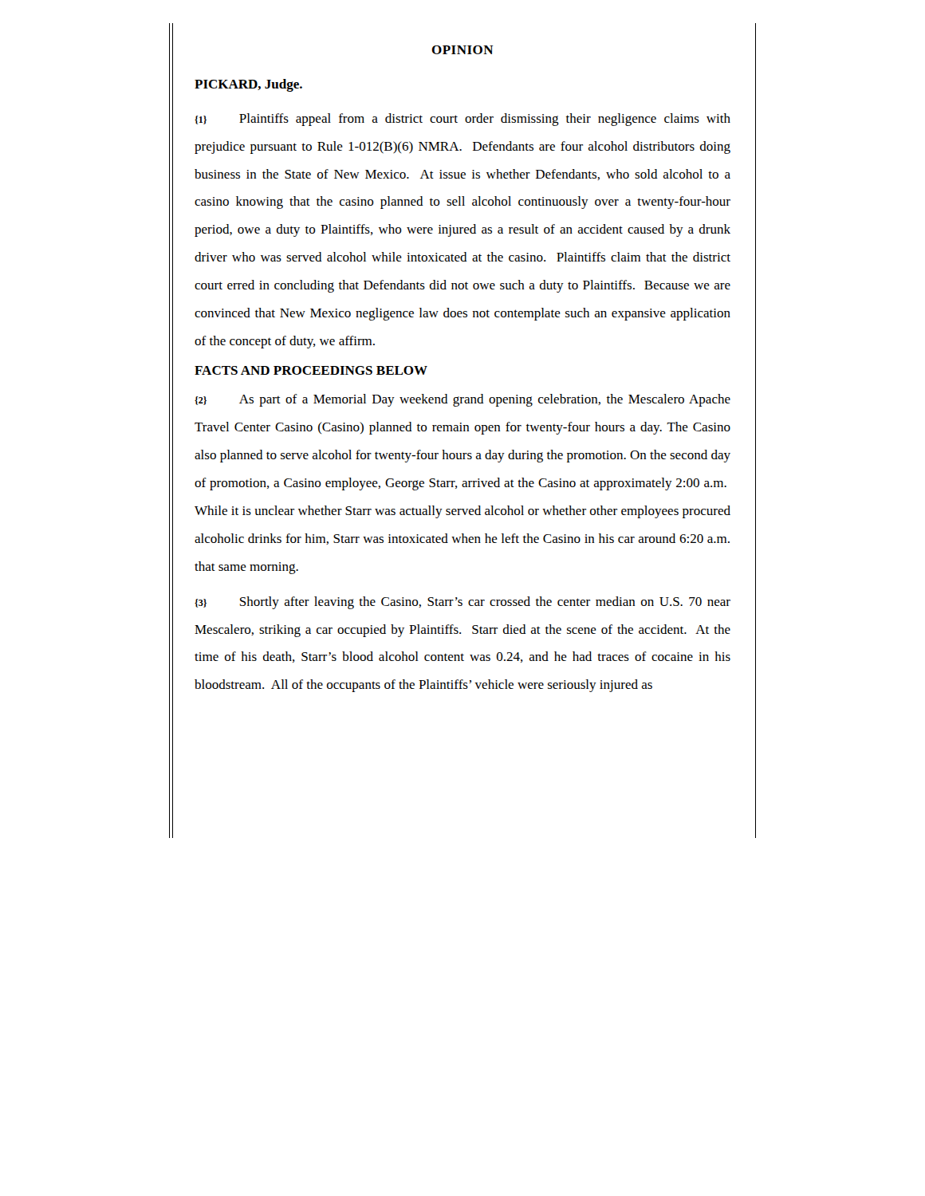OPINION
PICKARD, Judge.
{1} Plaintiffs appeal from a district court order dismissing their negligence claims with prejudice pursuant to Rule 1-012(B)(6) NMRA. Defendants are four alcohol distributors doing business in the State of New Mexico. At issue is whether Defendants, who sold alcohol to a casino knowing that the casino planned to sell alcohol continuously over a twenty-four-hour period, owe a duty to Plaintiffs, who were injured as a result of an accident caused by a drunk driver who was served alcohol while intoxicated at the casino. Plaintiffs claim that the district court erred in concluding that Defendants did not owe such a duty to Plaintiffs. Because we are convinced that New Mexico negligence law does not contemplate such an expansive application of the concept of duty, we affirm.
FACTS AND PROCEEDINGS BELOW
{2} As part of a Memorial Day weekend grand opening celebration, the Mescalero Apache Travel Center Casino (Casino) planned to remain open for twenty-four hours a day. The Casino also planned to serve alcohol for twenty-four hours a day during the promotion. On the second day of promotion, a Casino employee, George Starr, arrived at the Casino at approximately 2:00 a.m. While it is unclear whether Starr was actually served alcohol or whether other employees procured alcoholic drinks for him, Starr was intoxicated when he left the Casino in his car around 6:20 a.m. that same morning.
{3} Shortly after leaving the Casino, Starr’s car crossed the center median on U.S. 70 near Mescalero, striking a car occupied by Plaintiffs. Starr died at the scene of the accident. At the time of his death, Starr’s blood alcohol content was 0.24, and he had traces of cocaine in his bloodstream. All of the occupants of the Plaintiffs’ vehicle were seriously injured as